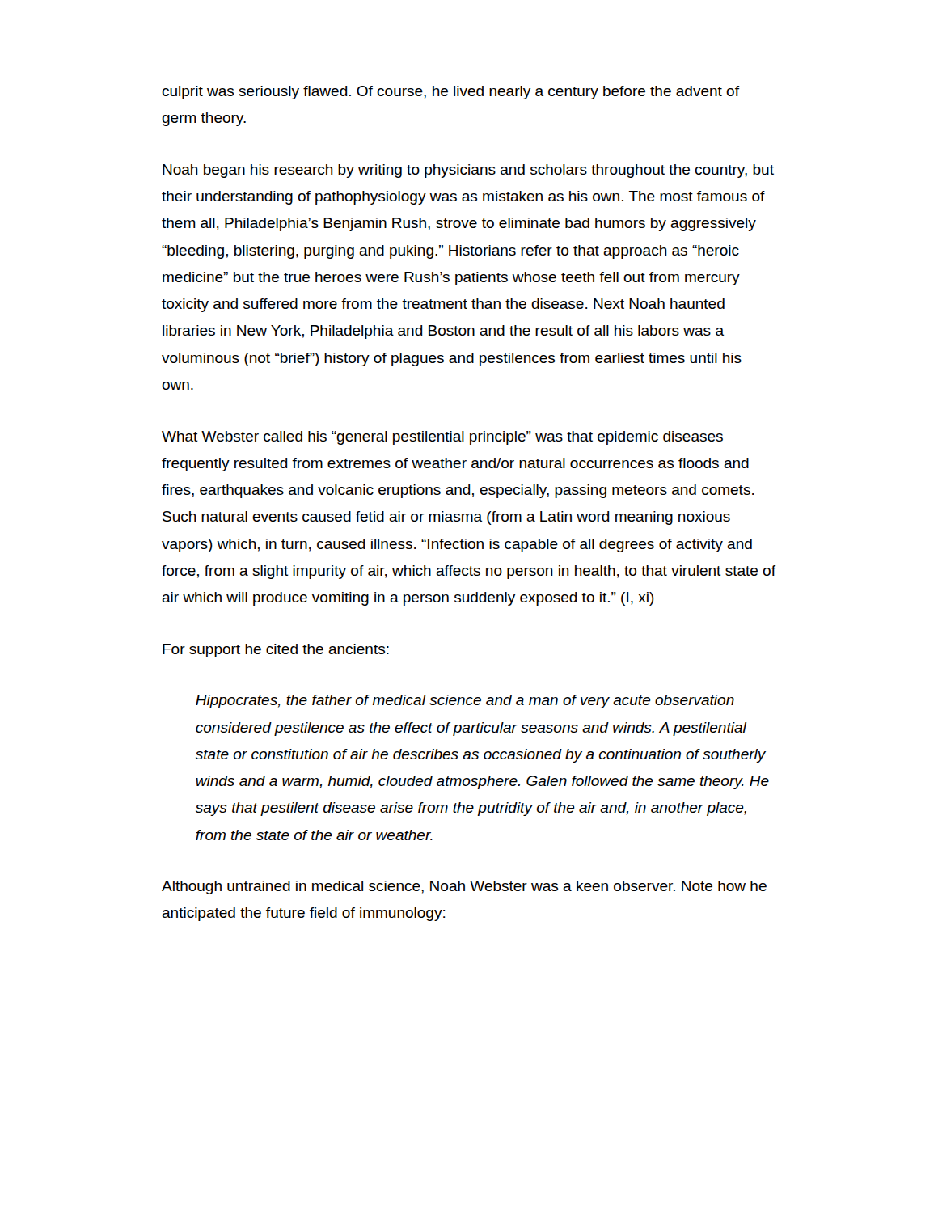culprit was seriously flawed. Of course, he lived nearly a century before the advent of germ theory.
Noah began his research by writing to physicians and scholars throughout the country, but their understanding of pathophysiology was as mistaken as his own. The most famous of them all, Philadelphia’s Benjamin Rush, strove to eliminate bad humors by aggressively “bleeding, blistering, purging and puking.” Historians refer to that approach as “heroic medicine” but the true heroes were Rush’s patients whose teeth fell out from mercury toxicity and suffered more from the treatment than the disease. Next Noah haunted libraries in New York, Philadelphia and Boston and the result of all his labors was a voluminous (not “brief”) history of plagues and pestilences from earliest times until his own.
What Webster called his “general pestilential principle” was that epidemic diseases frequently resulted from extremes of weather and/or natural occurrences as floods and fires, earthquakes and volcanic eruptions and, especially, passing meteors and comets. Such natural events caused fetid air or miasma (from a Latin word meaning noxious vapors) which, in turn, caused illness. “Infection is capable of all degrees of activity and force, from a slight impurity of air, which affects no person in health, to that virulent state of air which will produce vomiting in a person suddenly exposed to it.” (I, xi)
For support he cited the ancients:
Hippocrates, the father of medical science and a man of very acute observation considered pestilence as the effect of particular seasons and winds. A pestilential state or constitution of air he describes as occasioned by a continuation of southerly winds and a warm, humid, clouded atmosphere. Galen followed the same theory. He says that pestilent disease arise from the putridity of the air and, in another place, from the state of the air or weather.
Although untrained in medical science, Noah Webster was a keen observer. Note how he anticipated the future field of immunology: